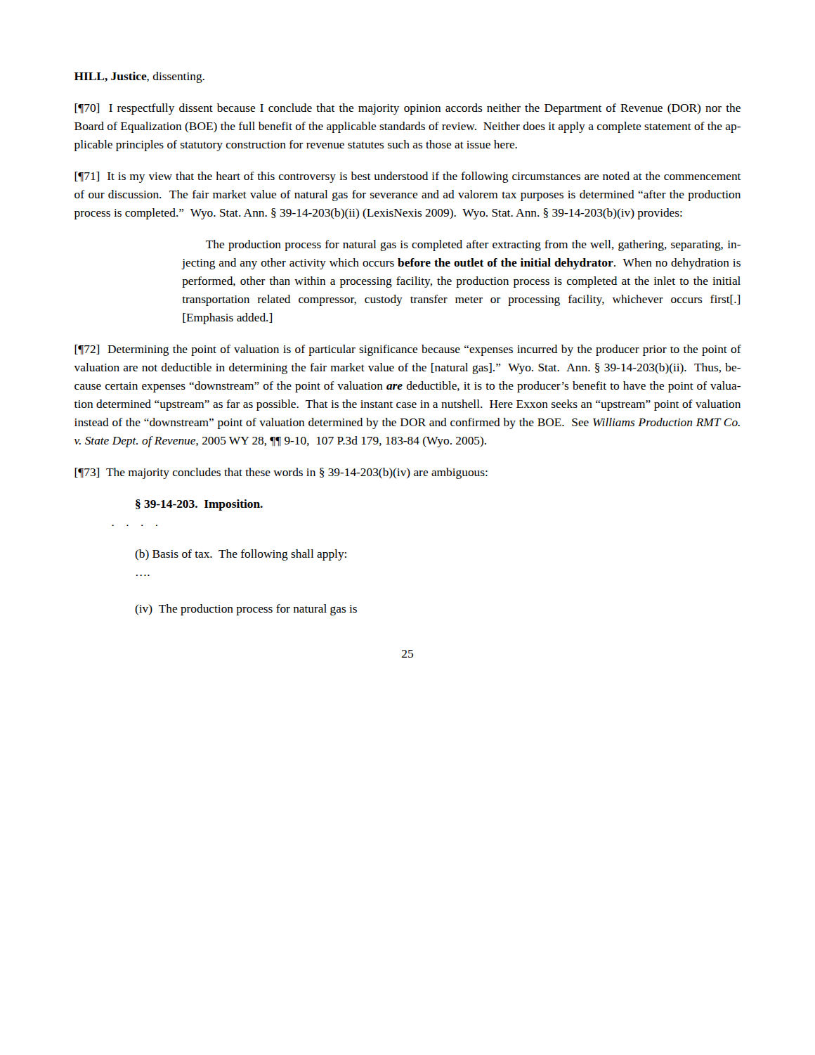HILL, Justice, dissenting.
[¶70] I respectfully dissent because I conclude that the majority opinion accords neither the Department of Revenue (DOR) nor the Board of Equalization (BOE) the full benefit of the applicable standards of review. Neither does it apply a complete statement of the applicable principles of statutory construction for revenue statutes such as those at issue here.
[¶71] It is my view that the heart of this controversy is best understood if the following circumstances are noted at the commencement of our discussion. The fair market value of natural gas for severance and ad valorem tax purposes is determined “after the production process is completed.” Wyo. Stat. Ann. § 39-14-203(b)(ii) (LexisNexis 2009). Wyo. Stat. Ann. § 39-14-203(b)(iv) provides:
The production process for natural gas is completed after extracting from the well, gathering, separating, injecting and any other activity which occurs before the outlet of the initial dehydrator. When no dehydration is performed, other than within a processing facility, the production process is completed at the inlet to the initial transportation related compressor, custody transfer meter or processing facility, whichever occurs first[.] [Emphasis added.]
[¶72] Determining the point of valuation is of particular significance because “expenses incurred by the producer prior to the point of valuation are not deductible in determining the fair market value of the [natural gas].” Wyo. Stat. Ann. § 39-14-203(b)(ii). Thus, because certain expenses “downstream” of the point of valuation are deductible, it is to the producer’s benefit to have the point of valuation determined “upstream” as far as possible. That is the instant case in a nutshell. Here Exxon seeks an “upstream” point of valuation instead of the “downstream” point of valuation determined by the DOR and confirmed by the BOE. See Williams Production RMT Co. v. State Dept. of Revenue, 2005 WY 28, ¶¶ 9-10, 107 P.3d 179, 183-84 (Wyo. 2005).
[¶73] The majority concludes that these words in § 39-14-203(b)(iv) are ambiguous:
§ 39-14-203. Imposition.
. . . .
(b) Basis of tax. The following shall apply:
….
(iv) The production process for natural gas is
25